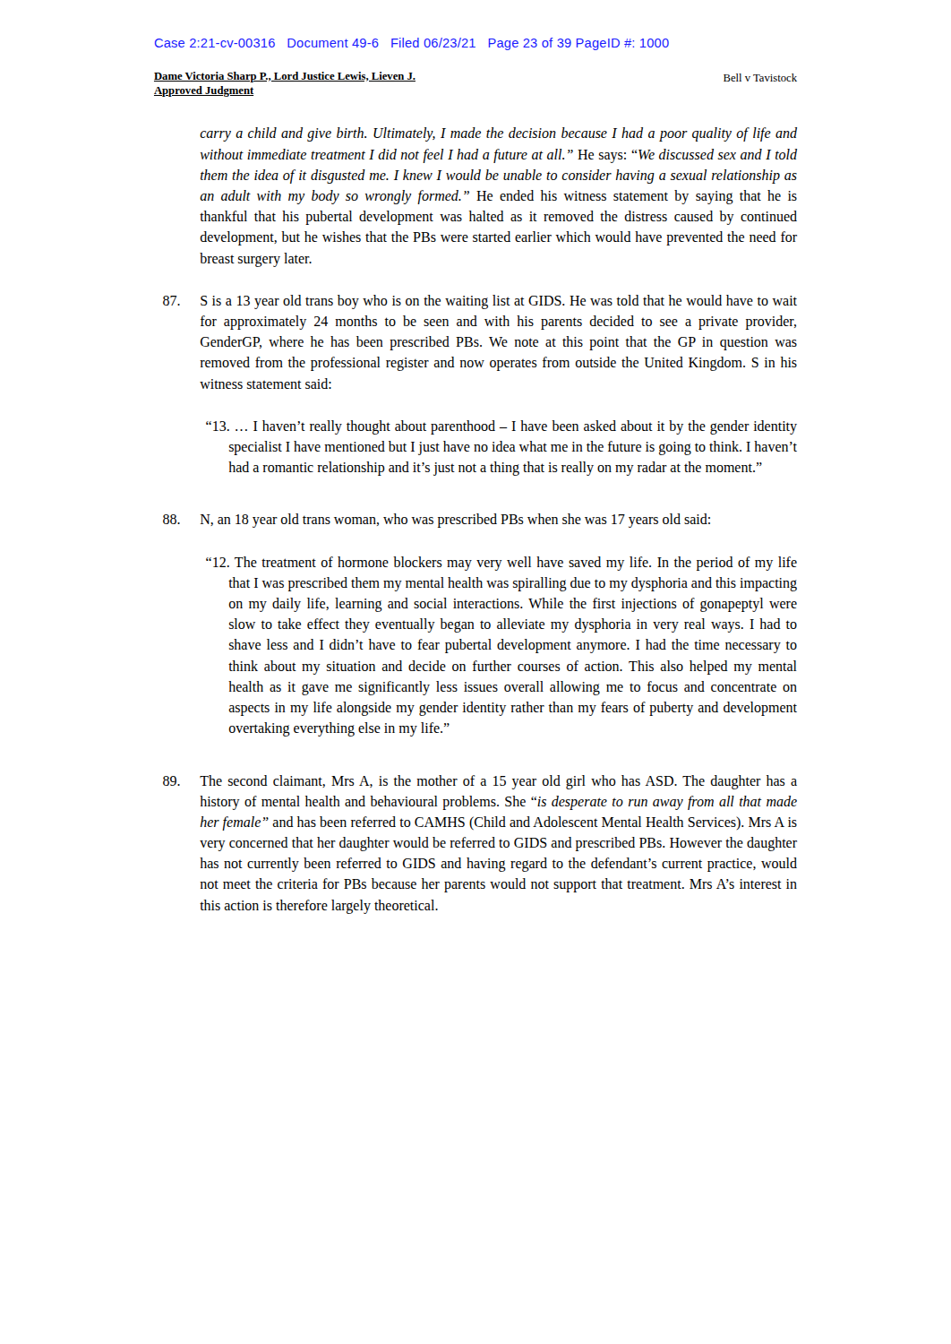Case 2:21-cv-00316 Document 49-6 Filed 06/23/21 Page 23 of 39 PageID #: 1000
Dame Victoria Sharp P., Lord Justice Lewis, Lieven J.
Approved Judgment
Bell v Tavistock
carry a child and give birth. Ultimately, I made the decision because I had a poor quality of life and without immediate treatment I did not feel I had a future at all.” He says: “We discussed sex and I told them the idea of it disgusted me. I knew I would be unable to consider having a sexual relationship as an adult with my body so wrongly formed.” He ended his witness statement by saying that he is thankful that his pubertal development was halted as it removed the distress caused by continued development, but he wishes that the PBs were started earlier which would have prevented the need for breast surgery later.
87.
S is a 13 year old trans boy who is on the waiting list at GIDS. He was told that he would have to wait for approximately 24 months to be seen and with his parents decided to see a private provider, GenderGP, where he has been prescribed PBs. We note at this point that the GP in question was removed from the professional register and now operates from outside the United Kingdom. S in his witness statement said:
“13. … I haven’t really thought about parenthood – I have been asked about it by the gender identity specialist I have mentioned but I just have no idea what me in the future is going to think. I haven’t had a romantic relationship and it’s just not a thing that is really on my radar at the moment.”
88.
N, an 18 year old trans woman, who was prescribed PBs when she was 17 years old said:
“12. The treatment of hormone blockers may very well have saved my life. In the period of my life that I was prescribed them my mental health was spiralling due to my dysphoria and this impacting on my daily life, learning and social interactions. While the first injections of gonapeptyl were slow to take effect they eventually began to alleviate my dysphoria in very real ways. I had to shave less and I didn’t have to fear pubertal development anymore. I had the time necessary to think about my situation and decide on further courses of action. This also helped my mental health as it gave me significantly less issues overall allowing me to focus and concentrate on aspects in my life alongside my gender identity rather than my fears of puberty and development overtaking everything else in my life.”
89.
The second claimant, Mrs A, is the mother of a 15 year old girl who has ASD. The daughter has a history of mental health and behavioural problems. She “is desperate to run away from all that made her female” and has been referred to CAMHS (Child and Adolescent Mental Health Services). Mrs A is very concerned that her daughter would be referred to GIDS and prescribed PBs. However the daughter has not currently been referred to GIDS and having regard to the defendant’s current practice, would not meet the criteria for PBs because her parents would not support that treatment. Mrs A’s interest in this action is therefore largely theoretical.